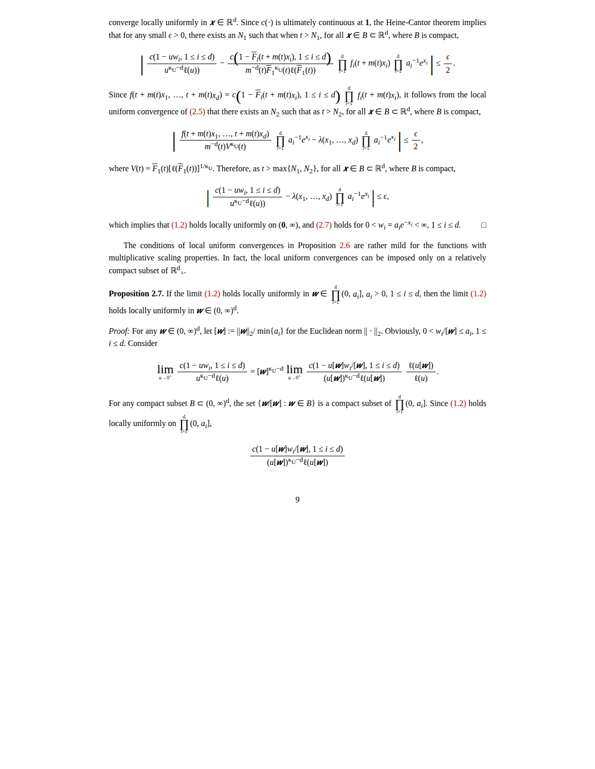converge locally uniformly in 𝒙 ∈ ℝd. Since c(·) is ultimately continuous at 1, the Heine-Cantor theorem implies that for any small ϵ > 0, there exists an N1 such that when t > N1, for all 𝒙 ∈ B ⊂ ℝd, where B is compact,
| c(1 − uwi, 1 ≤ i ≤ d) uκU−dℓ(u)) − c(1 − Fi(t + m(t)xi), 1 ≤ i ≤ d) m−d(t)F1κU(t)ℓ(F1(t)) d∏i=1 fi(t + m(t)xi) d∏i=1 ai−1exi | ≤ ϵ 2.
Since f(t + m(t)x1, …, t + m(t)xd) = c(1 − Fi(t + m(t)xi), 1 ≤ i ≤ d) d∏i=1 fi(t + m(t)xi), it follows from the local uniform convergence of (2.5) that there exists an N2 such that as t > N2, for all 𝒙 ∈ B ⊂ ℝd, where B is compact,
| f(t + m(t)x1, …, t + m(t)xd) m−d(t)VκU(t) d∏i=1 ai−1exi − λ(x1, …, xd) d∏i=1 ai−1exi | ≤ ϵ 2,
where V(t) = F1(t)[ℓ(F1(t))]1/κU. Therefore, as t > max{N1, N2}, for all 𝒙 ∈ B ⊂ ℝd, where B is compact,
| c(1 − uwi, 1 ≤ i ≤ d) uκU−dℓ(u)) − λ(x1, …, xd) d∏i=1 ai−1exi | ≤ ϵ,
which implies that (1.2) holds locally uniformly on (0, ∞), and (2.7) holds for 0 < wi = aie−xi < ∞, 1 ≤ i ≤ d. □
The conditions of local uniform convergences in Proposition 2.6 are rather mild for the functions with multiplicative scaling properties. In fact, the local uniform convergences can be imposed only on a relatively compact subset of ℝd+.
Proposition 2.7. If the limit (1.2) holds locally uniformly in 𝒘 ∈ d∏i=1(0, ai], ai > 0, 1 ≤ i ≤ d, then the limit (1.2) holds locally uniformly in 𝒘 ∈ (0, ∞)d.
Proof: For any 𝒘 ∈ (0, ∞)d, let [𝒘] := ||𝒘||2/ min{ai} for the Euclidean norm || · ||2. Obviously, 0 < wi/[𝒘] ≤ ai, 1 ≤ i ≤ d. Consider
lim u→0+ c(1 − uwi, 1 ≤ i ≤ d) uκU−dℓ(u) = [𝒘]κU−d lim u→0+ c(1 − u[𝒘]wi/[𝒘], 1 ≤ i ≤ d) (u[𝒘])κU−dℓ(u[𝒘]) ℓ(u[𝒘]) ℓ(u) .
For any compact subset B ⊂ (0, ∞)d, the set {𝒘/[𝒘] : 𝒘 ∈ B} is a compact subset of d∏i=1(0, ai]. Since (1.2) holds locally uniformly on d∏i=1(0, ai],
c(1 − u[𝒘]wi/[𝒘], 1 ≤ i ≤ d) (u[𝒘])κU−dℓ(u[𝒘])
9